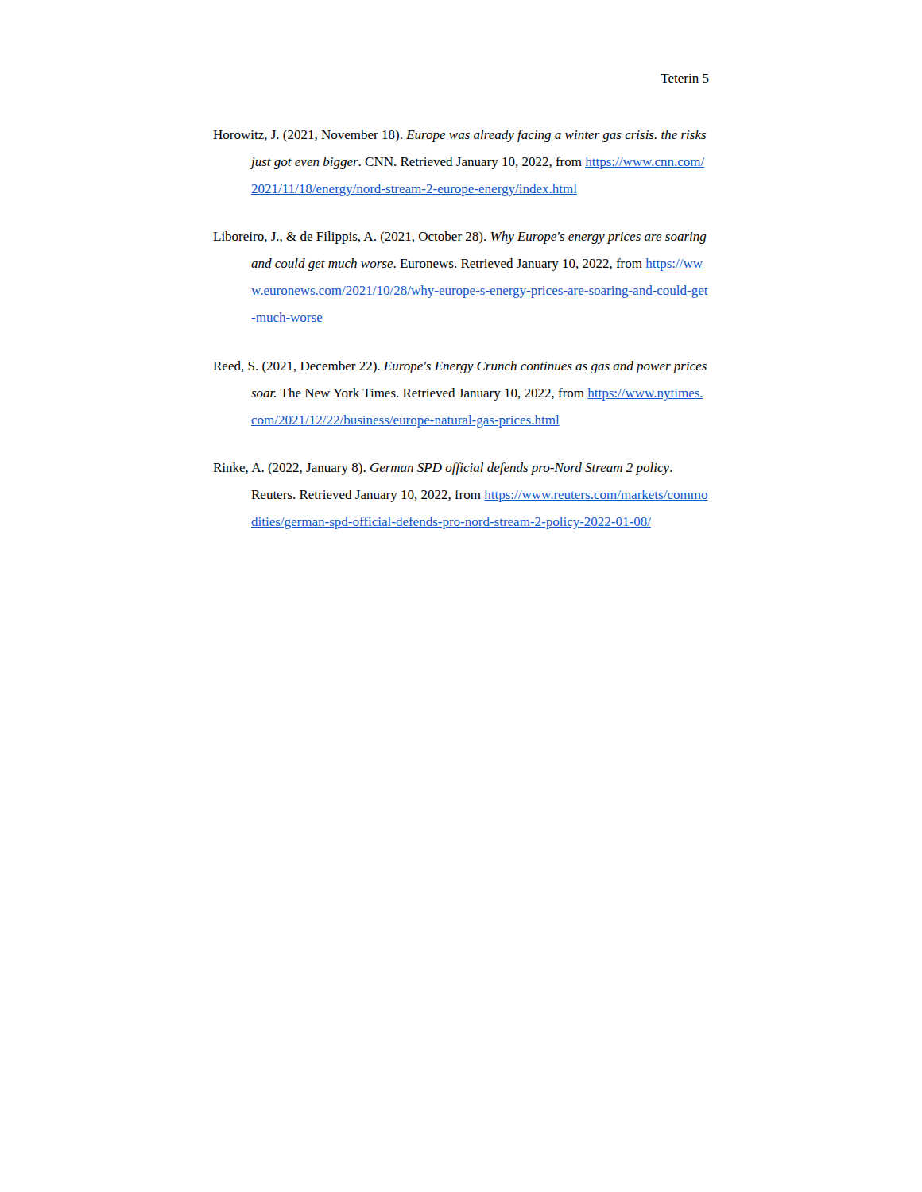Teterin 5
Horowitz, J. (2021, November 18). Europe was already facing a winter gas crisis. the risks just got even bigger. CNN. Retrieved January 10, 2022, from https://www.cnn.com/2021/11/18/energy/nord-stream-2-europe-energy/index.html
Liboreiro, J., & de Filippis, A. (2021, October 28). Why Europe's energy prices are soaring and could get much worse. Euronews. Retrieved January 10, 2022, from https://www.euronews.com/2021/10/28/why-europe-s-energy-prices-are-soaring-and-could-get-much-worse
Reed, S. (2021, December 22). Europe's Energy Crunch continues as gas and power prices soar. The New York Times. Retrieved January 10, 2022, from https://www.nytimes.com/2021/12/22/business/europe-natural-gas-prices.html
Rinke, A. (2022, January 8). German SPD official defends pro-Nord Stream 2 policy. Reuters. Retrieved January 10, 2022, from https://www.reuters.com/markets/commodities/german-spd-official-defends-pro-nord-stream-2-policy-2022-01-08/